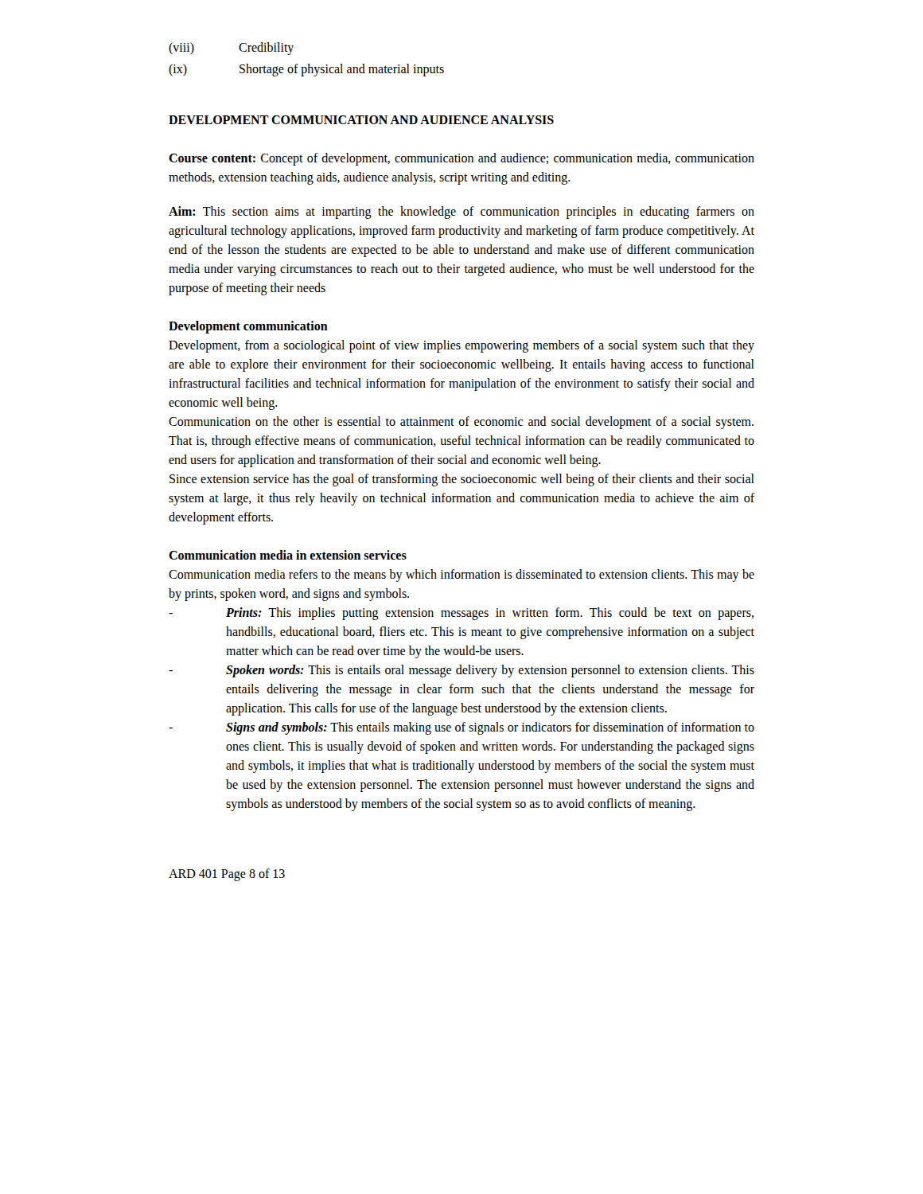(viii) Credibility
(ix) Shortage of physical and material inputs
Development Communication and Audience Analysis
Course content: Concept of development, communication and audience; communication media, communication methods, extension teaching aids, audience analysis, script writing and editing.
Aim: This section aims at imparting the knowledge of communication principles in educating farmers on agricultural technology applications, improved farm productivity and marketing of farm produce competitively. At end of the lesson the students are expected to be able to understand and make use of different communication media under varying circumstances to reach out to their targeted audience, who must be well understood for the purpose of meeting their needs
Development communication
Development, from a sociological point of view implies empowering members of a social system such that they are able to explore their environment for their socioeconomic wellbeing. It entails having access to functional infrastructural facilities and technical information for manipulation of the environment to satisfy their social and economic well being.
Communication on the other is essential to attainment of economic and social development of a social system. That is, through effective means of communication, useful technical information can be readily communicated to end users for application and transformation of their social and economic well being.
Since extension service has the goal of transforming the socioeconomic well being of their clients and their social system at large, it thus rely heavily on technical information and communication media to achieve the aim of development efforts.
Communication media in extension services
Communication media refers to the means by which information is disseminated to extension clients. This may be by prints, spoken word, and signs and symbols.
- Prints: This implies putting extension messages in written form. This could be text on papers, handbills, educational board, fliers etc. This is meant to give comprehensive information on a subject matter which can be read over time by the would-be users.
- Spoken words: This is entails oral message delivery by extension personnel to extension clients. This entails delivering the message in clear form such that the clients understand the message for application. This calls for use of the language best understood by the extension clients.
- Signs and symbols: This entails making use of signals or indicators for dissemination of information to ones client. This is usually devoid of spoken and written words. For understanding the packaged signs and symbols, it implies that what is traditionally understood by members of the social the system must be used by the extension personnel. The extension personnel must however understand the signs and symbols as understood by members of the social system so as to avoid conflicts of meaning.
ARD 401 Page 8 of 13